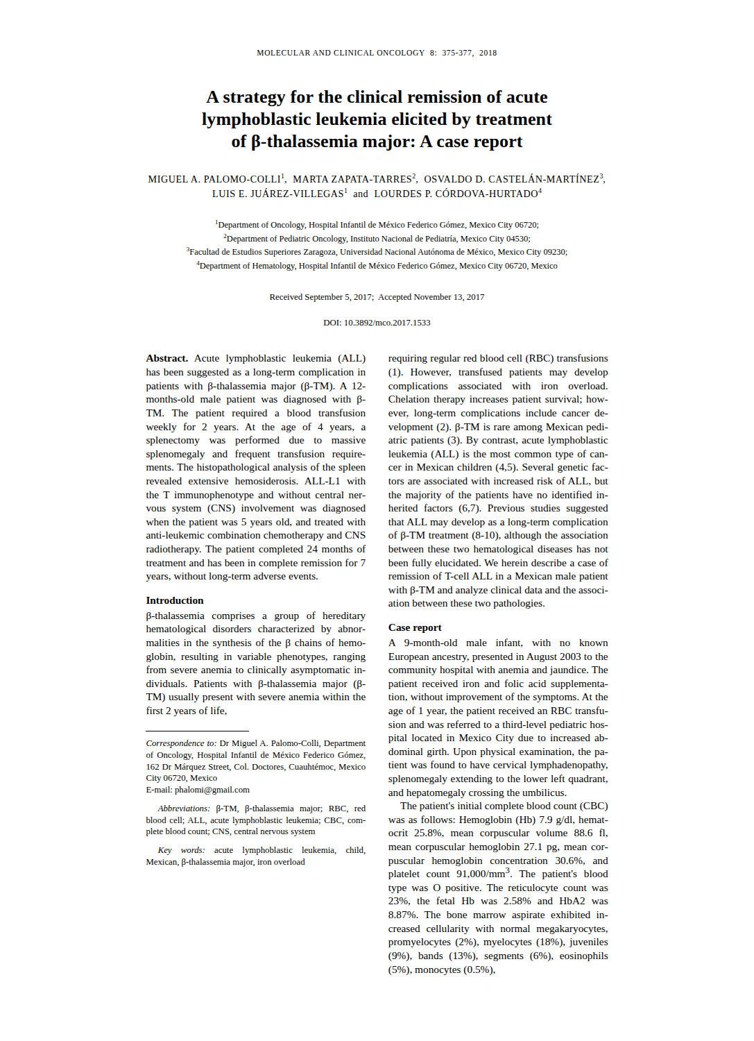MOLECULAR AND CLINICAL ONCOLOGY 8: 375-377, 2018
A strategy for the clinical remission of acute
lymphoblastic leukemia elicited by treatment
of β-thalassemia major: A case report
MIGUEL A. PALOMO-COLLI1, MARTA ZAPATA-TARRES2, OSVALDO D. CASTELÁN-MARTÍNEZ3,
LUIS E. JUÁREZ-VILLEGAS1 and LOURDES P. CÓRDOVA-HURTADO4
1Department of Oncology, Hospital Infantil de México Federico Gómez, Mexico City 06720;
2Department of Pediatric Oncology, Instituto Nacional de Pediatría, Mexico City 04530;
3Facultad de Estudios Superiores Zaragoza, Universidad Nacional Autónoma de México, Mexico City 09230;
4Department of Hematology, Hospital Infantil de México Federico Gómez, Mexico City 06720, Mexico
Received September 5, 2017; Accepted November 13, 2017
DOI: 10.3892/mco.2017.1533
Abstract. Acute lymphoblastic leukemia (ALL) has been suggested as a long-term complication in patients with β-thalassemia major (β-TM). A 12-months-old male patient was diagnosed with β-TM. The patient required a blood transfusion weekly for 2 years. At the age of 4 years, a splenectomy was performed due to massive splenomegaly and frequent transfusion requirements. The histopathological analysis of the spleen revealed extensive hemosiderosis. ALL-L1 with the T immunophenotype and without central nervous system (CNS) involvement was diagnosed when the patient was 5 years old, and treated with anti-leukemic combination chemotherapy and CNS radiotherapy. The patient completed 24 months of treatment and has been in complete remission for 7 years, without long-term adverse events.
Introduction
β-thalassemia comprises a group of hereditary hematological disorders characterized by abnormalities in the synthesis of the β chains of hemoglobin, resulting in variable phenotypes, ranging from severe anemia to clinically asymptomatic individuals. Patients with β-thalassemia major (β-TM) usually present with severe anemia within the first 2 years of life,
Correspondence to: Dr Miguel A. Palomo-Colli, Department of Oncology, Hospital Infantil de México Federico Gómez, 162 Dr Márquez Street, Col. Doctores, Cuauhtémoc, Mexico City 06720, Mexico
E-mail: phalomi@gmail.com
Abbreviations: β-TM, β-thalassemia major; RBC, red blood cell; ALL, acute lymphoblastic leukemia; CBC, complete blood count; CNS, central nervous system
Key words: acute lymphoblastic leukemia, child, Mexican, β-thalassemia major, iron overload
requiring regular red blood cell (RBC) transfusions (1). However, transfused patients may develop complications associated with iron overload. Chelation therapy increases patient survival; however, long-term complications include cancer development (2). β-TM is rare among Mexican pediatric patients (3). By contrast, acute lymphoblastic leukemia (ALL) is the most common type of cancer in Mexican children (4,5). Several genetic factors are associated with increased risk of ALL, but the majority of the patients have no identified inherited factors (6,7). Previous studies suggested that ALL may develop as a long-term complication of β-TM treatment (8-10), although the association between these two hematological diseases has not been fully elucidated. We herein describe a case of remission of T-cell ALL in a Mexican male patient with β-TM and analyze clinical data and the association between these two pathologies.
Case report
A 9-month-old male infant, with no known European ancestry, presented in August 2003 to the community hospital with anemia and jaundice. The patient received iron and folic acid supplementation, without improvement of the symptoms. At the age of 1 year, the patient received an RBC transfusion and was referred to a third-level pediatric hospital located in Mexico City due to increased abdominal girth. Upon physical examination, the patient was found to have cervical lymphadenopathy, splenomegaly extending to the lower left quadrant, and hepatomegaly crossing the umbilicus.
The patient's initial complete blood count (CBC) was as follows: Hemoglobin (Hb) 7.9 g/dl, hematocrit 25.8%, mean corpuscular volume 88.6 fl, mean corpuscular hemoglobin 27.1 pg, mean corpuscular hemoglobin concentration 30.6%, and platelet count 91,000/mm3. The patient's blood type was O positive. The reticulocyte count was 23%, the fetal Hb was 2.58% and HbA2 was 8.87%. The bone marrow aspirate exhibited increased cellularity with normal megakaryocytes, promyelocytes (2%), myelocytes (18%), juveniles (9%), bands (13%), segments (6%), eosinophils (5%), monocytes (0.5%),